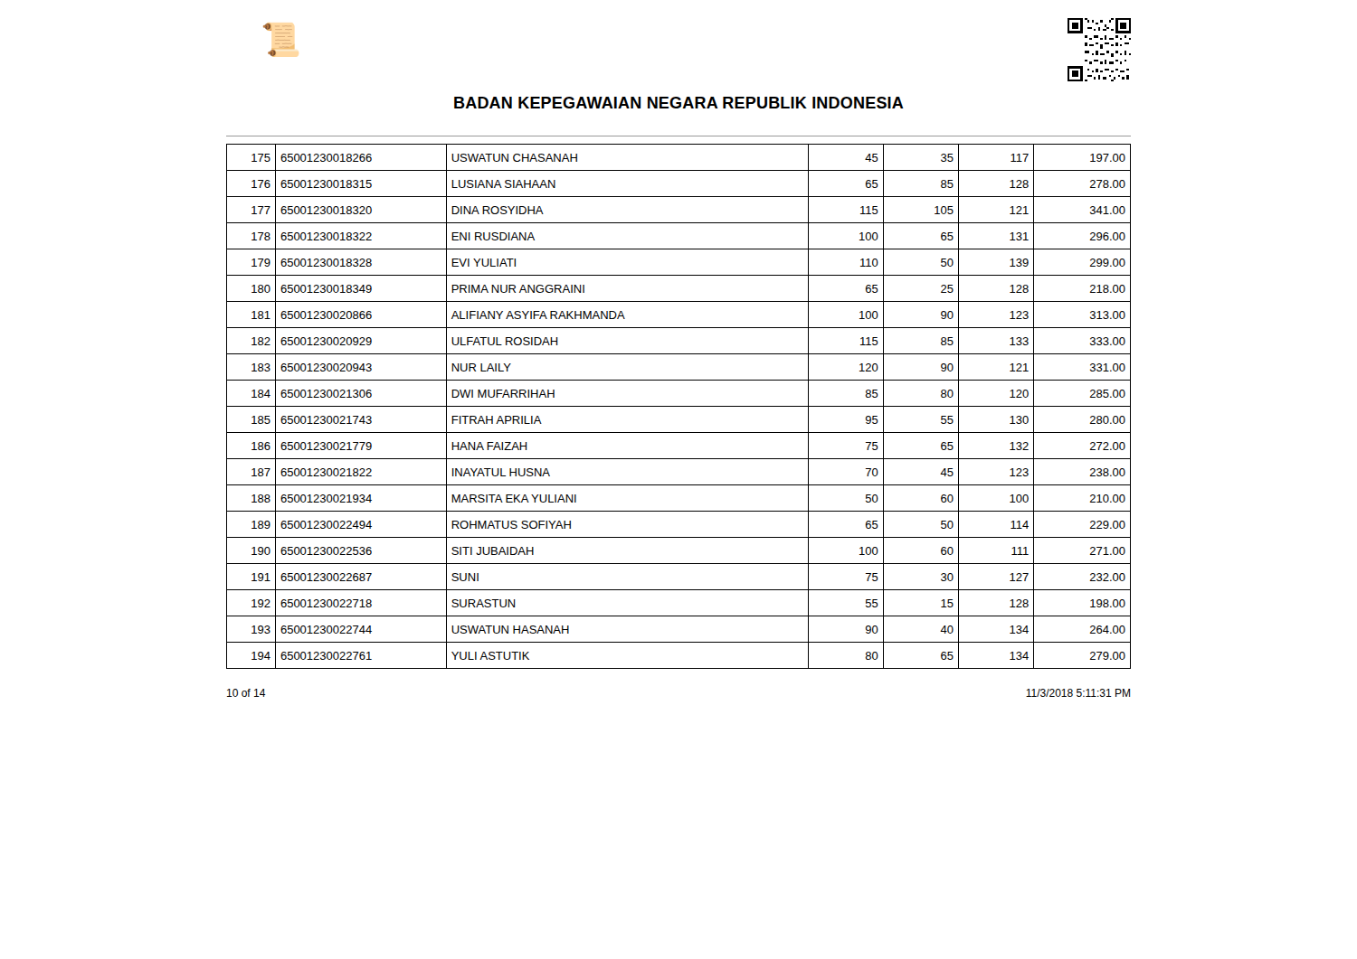BADAN KEPEGAWAIAN NEGARA REPUBLIK INDONESIA
| 175 | 65001230018266 | USWATUN CHASANAH | 45 | 35 | 117 | 197.00 |
| 176 | 65001230018315 | LUSIANA SIAHAAN | 65 | 85 | 128 | 278.00 |
| 177 | 65001230018320 | DINA ROSYIDHA | 115 | 105 | 121 | 341.00 |
| 178 | 65001230018322 | ENI RUSDIANA | 100 | 65 | 131 | 296.00 |
| 179 | 65001230018328 | EVI YULIATI | 110 | 50 | 139 | 299.00 |
| 180 | 65001230018349 | PRIMA NUR ANGGRAINI | 65 | 25 | 128 | 218.00 |
| 181 | 65001230020866 | ALIFIANY ASYIFA RAKHMANDA | 100 | 90 | 123 | 313.00 |
| 182 | 65001230020929 | ULFATUL ROSIDAH | 115 | 85 | 133 | 333.00 |
| 183 | 65001230020943 | NUR LAILY | 120 | 90 | 121 | 331.00 |
| 184 | 65001230021306 | DWI MUFARRIHAH | 85 | 80 | 120 | 285.00 |
| 185 | 65001230021743 | FITRAH APRILIA | 95 | 55 | 130 | 280.00 |
| 186 | 65001230021779 | HANA FAIZAH | 75 | 65 | 132 | 272.00 |
| 187 | 65001230021822 | INAYATUL HUSNA | 70 | 45 | 123 | 238.00 |
| 188 | 65001230021934 | MARSITA EKA YULIANI | 50 | 60 | 100 | 210.00 |
| 189 | 65001230022494 | ROHMATUS SOFIYAH | 65 | 50 | 114 | 229.00 |
| 190 | 65001230022536 | SITI JUBAIDAH | 100 | 60 | 111 | 271.00 |
| 191 | 65001230022687 | SUNI | 75 | 30 | 127 | 232.00 |
| 192 | 65001230022718 | SURASTUN | 55 | 15 | 128 | 198.00 |
| 193 | 65001230022744 | USWATUN HASANAH | 90 | 40 | 134 | 264.00 |
| 194 | 65001230022761 | YULI ASTUTIK | 80 | 65 | 134 | 279.00 |
10 of 14
11/3/2018 5:11:31 PM